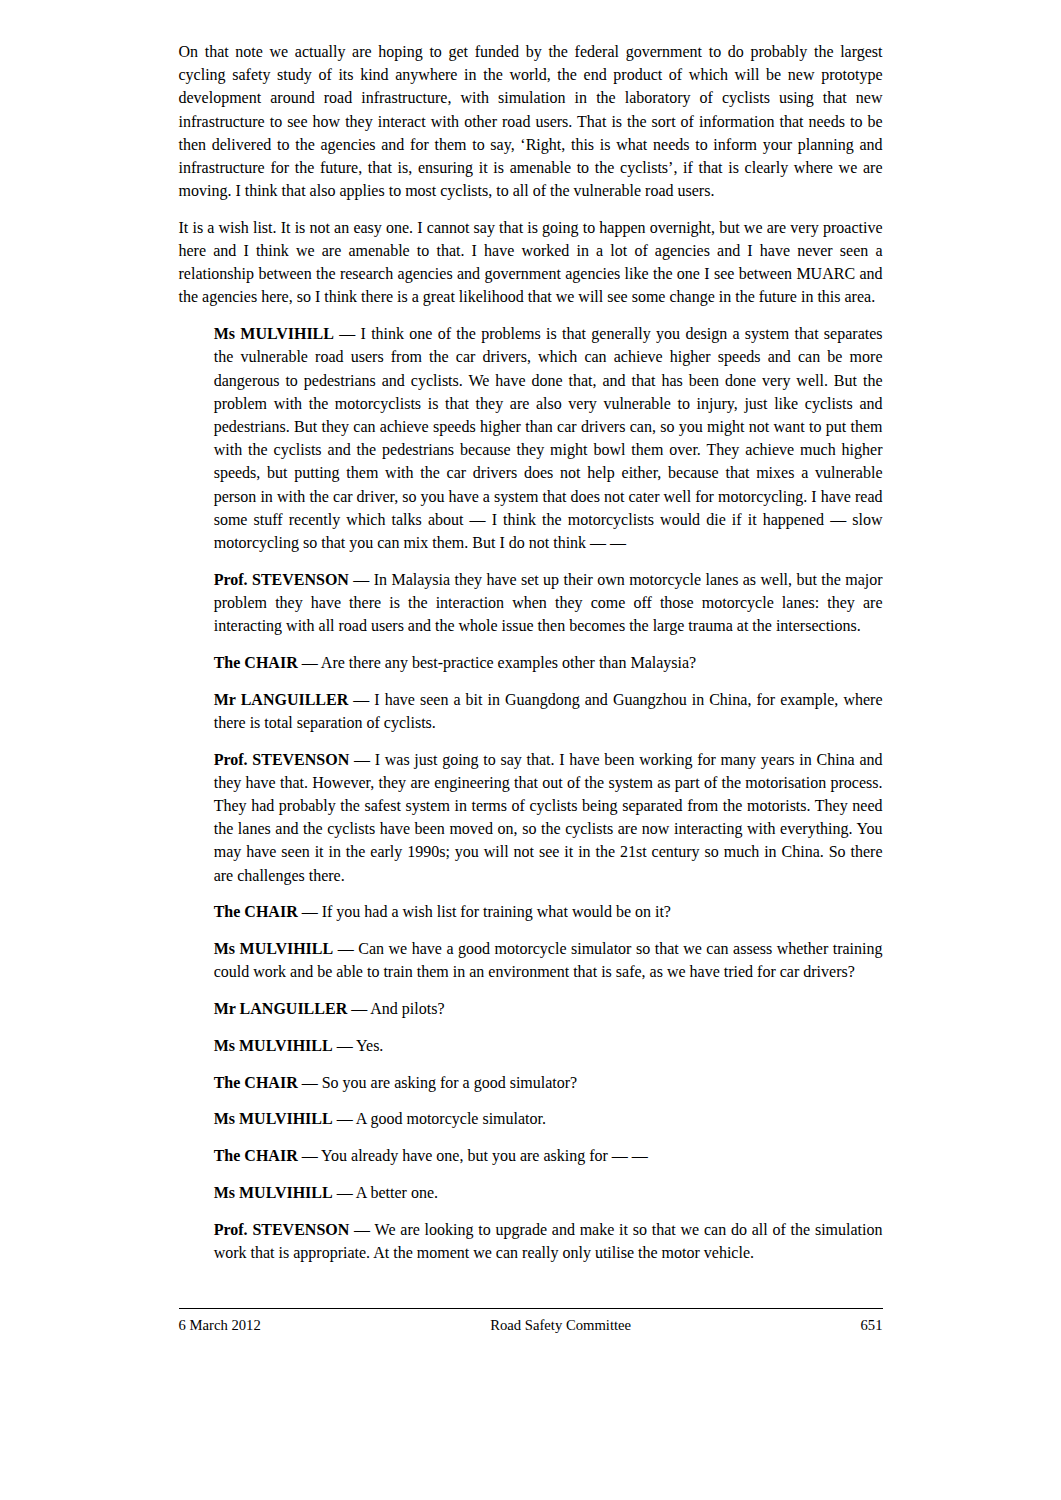On that note we actually are hoping to get funded by the federal government to do probably the largest cycling safety study of its kind anywhere in the world, the end product of which will be new prototype development around road infrastructure, with simulation in the laboratory of cyclists using that new infrastructure to see how they interact with other road users. That is the sort of information that needs to be then delivered to the agencies and for them to say, ‘Right, this is what needs to inform your planning and infrastructure for the future, that is, ensuring it is amenable to the cyclists’, if that is clearly where we are moving. I think that also applies to most cyclists, to all of the vulnerable road users.
It is a wish list. It is not an easy one. I cannot say that is going to happen overnight, but we are very proactive here and I think we are amenable to that. I have worked in a lot of agencies and I have never seen a relationship between the research agencies and government agencies like the one I see between MUARC and the agencies here, so I think there is a great likelihood that we will see some change in the future in this area.
Ms MULVIHILL — I think one of the problems is that generally you design a system that separates the vulnerable road users from the car drivers, which can achieve higher speeds and can be more dangerous to pedestrians and cyclists. We have done that, and that has been done very well. But the problem with the motorcyclists is that they are also very vulnerable to injury, just like cyclists and pedestrians. But they can achieve speeds higher than car drivers can, so you might not want to put them with the cyclists and the pedestrians because they might bowl them over. They achieve much higher speeds, but putting them with the car drivers does not help either, because that mixes a vulnerable person in with the car driver, so you have a system that does not cater well for motorcycling. I have read some stuff recently which talks about — I think the motorcyclists would die if it happened — slow motorcycling so that you can mix them. But I do not think — —
Prof. STEVENSON — In Malaysia they have set up their own motorcycle lanes as well, but the major problem they have there is the interaction when they come off those motorcycle lanes: they are interacting with all road users and the whole issue then becomes the large trauma at the intersections.
The CHAIR — Are there any best-practice examples other than Malaysia?
Mr LANGUILLER — I have seen a bit in Guangdong and Guangzhou in China, for example, where there is total separation of cyclists.
Prof. STEVENSON — I was just going to say that. I have been working for many years in China and they have that. However, they are engineering that out of the system as part of the motorisation process. They had probably the safest system in terms of cyclists being separated from the motorists. They need the lanes and the cyclists have been moved on, so the cyclists are now interacting with everything. You may have seen it in the early 1990s; you will not see it in the 21st century so much in China. So there are challenges there.
The CHAIR — If you had a wish list for training what would be on it?
Ms MULVIHILL — Can we have a good motorcycle simulator so that we can assess whether training could work and be able to train them in an environment that is safe, as we have tried for car drivers?
Mr LANGUILLER — And pilots?
Ms MULVIHILL — Yes.
The CHAIR — So you are asking for a good simulator?
Ms MULVIHILL — A good motorcycle simulator.
The CHAIR — You already have one, but you are asking for — —
Ms MULVIHILL — A better one.
Prof. STEVENSON — We are looking to upgrade and make it so that we can do all of the simulation work that is appropriate. At the moment we can really only utilise the motor vehicle.
6 March 2012 Road Safety Committee 651